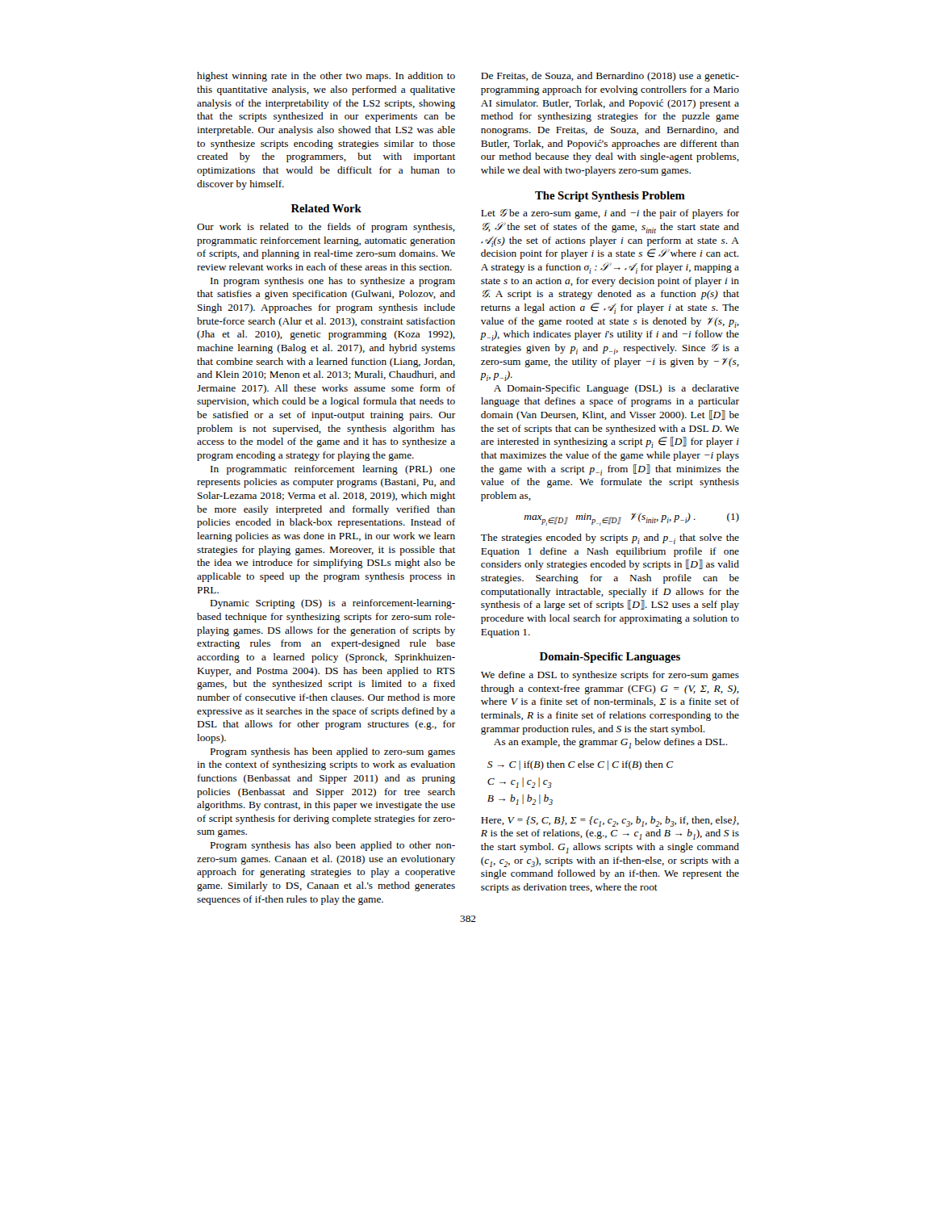highest winning rate in the other two maps. In addition to this quantitative analysis, we also performed a qualitative analysis of the interpretability of the LS2 scripts, showing that the scripts synthesized in our experiments can be interpretable. Our analysis also showed that LS2 was able to synthesize scripts encoding strategies similar to those created by the programmers, but with important optimizations that would be difficult for a human to discover by himself.
Related Work
Our work is related to the fields of program synthesis, programmatic reinforcement learning, automatic generation of scripts, and planning in real-time zero-sum domains. We review relevant works in each of these areas in this section.
In program synthesis one has to synthesize a program that satisfies a given specification (Gulwani, Polozov, and Singh 2017). Approaches for program synthesis include brute-force search (Alur et al. 2013), constraint satisfaction (Jha et al. 2010), genetic programming (Koza 1992), machine learning (Balog et al. 2017), and hybrid systems that combine search with a learned function (Liang, Jordan, and Klein 2010; Menon et al. 2013; Murali, Chaudhuri, and Jermaine 2017). All these works assume some form of supervision, which could be a logical formula that needs to be satisfied or a set of input-output training pairs. Our problem is not supervised, the synthesis algorithm has access to the model of the game and it has to synthesize a program encoding a strategy for playing the game.
In programmatic reinforcement learning (PRL) one represents policies as computer programs (Bastani, Pu, and Solar-Lezama 2018; Verma et al. 2018, 2019), which might be more easily interpreted and formally verified than policies encoded in black-box representations. Instead of learning policies as was done in PRL, in our work we learn strategies for playing games. Moreover, it is possible that the idea we introduce for simplifying DSLs might also be applicable to speed up the program synthesis process in PRL.
Dynamic Scripting (DS) is a reinforcement-learning-based technique for synthesizing scripts for zero-sum role-playing games. DS allows for the generation of scripts by extracting rules from an expert-designed rule base according to a learned policy (Spronck, Sprinkhuizen-Kuyper, and Postma 2004). DS has been applied to RTS games, but the synthesized script is limited to a fixed number of consecutive if-then clauses. Our method is more expressive as it searches in the space of scripts defined by a DSL that allows for other program structures (e.g., for loops).
Program synthesis has been applied to zero-sum games in the context of synthesizing scripts to work as evaluation functions (Benbassat and Sipper 2011) and as pruning policies (Benbassat and Sipper 2012) for tree search algorithms. By contrast, in this paper we investigate the use of script synthesis for deriving complete strategies for zero-sum games.
Program synthesis has also been applied to other non-zero-sum games. Canaan et al. (2018) use an evolutionary approach for generating strategies to play a cooperative game. Similarly to DS, Canaan et al.'s method generates sequences of if-then rules to play the game.
De Freitas, de Souza, and Bernardino (2018) use a genetic-programming approach for evolving controllers for a Mario AI simulator. Butler, Torlak, and Popović (2017) present a method for synthesizing strategies for the puzzle game nonograms. De Freitas, de Souza, and Bernardino, and Butler, Torlak, and Popović's approaches are different than our method because they deal with single-agent problems, while we deal with two-players zero-sum games.
The Script Synthesis Problem
Let 𝒢 be a zero-sum game, i and −i the pair of players for 𝒢, 𝒮 the set of states of the game, sinit the start state and 𝒜i(s) the set of actions player i can perform at state s. A decision point for player i is a state s ∈ 𝒮 where i can act. A strategy is a function σi : 𝒮 → 𝒜i for player i, mapping a state s to an action a, for every decision point of player i in 𝒢. A script is a strategy denoted as a function p(s) that returns a legal action a ∈ 𝒜i for player i at state s. The value of the game rooted at state s is denoted by 𝒱(s, pi, p−i), which indicates player i's utility if i and −i follow the strategies given by pi and p−i, respectively. Since 𝒢 is a zero-sum game, the utility of player −i is given by −𝒱(s, pi, p−i).
A Domain-Specific Language (DSL) is a declarative language that defines a space of programs in a particular domain (Van Deursen, Klint, and Visser 2000). Let ⟦D⟧ be the set of scripts that can be synthesized with a DSL D. We are interested in synthesizing a script pi ∈ ⟦D⟧ for player i that maximizes the value of the game while player −i plays the game with a script p−i from ⟦D⟧ that minimizes the value of the game. We formulate the script synthesis problem as,
maxpi∈⟦D⟧ minp−i∈⟦D⟧ 𝒱(sinit, pi, p−i) . (1)
The strategies encoded by scripts pi and p−i that solve the Equation 1 define a Nash equilibrium profile if one considers only strategies encoded by scripts in ⟦D⟧ as valid strategies. Searching for a Nash profile can be computationally intractable, specially if D allows for the synthesis of a large set of scripts ⟦D⟧. LS2 uses a self play procedure with local search for approximating a solution to Equation 1.
Domain-Specific Languages
We define a DSL to synthesize scripts for zero-sum games through a context-free grammar (CFG) G = (V, Σ, R, S), where V is a finite set of non-terminals, Σ is a finite set of terminals, R is a finite set of relations corresponding to the grammar production rules, and S is the start symbol.
As an example, the grammar G1 below defines a DSL.
S → C | if(B) then C else C | C if(B) then C
C → c1 | c2 | c3
B → b1 | b2 | b3
Here, V = {S, C, B}, Σ = {c1, c2, c3, b1, b2, b3, if, then, else}, R is the set of relations, (e.g., C → c1 and B → b1), and S is the start symbol. G1 allows scripts with a single command (c1, c2, or c3), scripts with an if-then-else, or scripts with a single command followed by an if-then. We represent the scripts as derivation trees, where the root
382